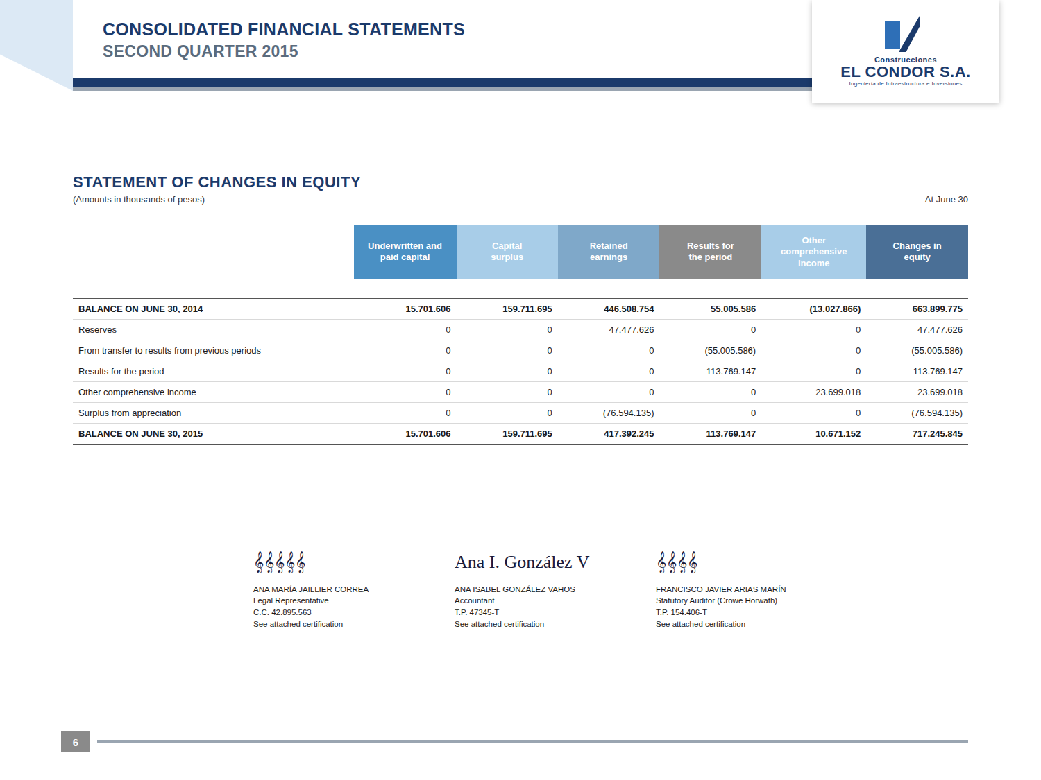CONSOLIDATED FINANCIAL STATEMENTS
SECOND QUARTER 2015
Construcciones
EL CONDOR S.A.
Ingeniería de Infraestructura e Inversiones
STATEMENT OF CHANGES IN EQUITY
(Amounts in thousands of pesos) At June 30
| | Underwritten and paid capital | Capital surplus | Retained earnings | Results for the period | Other comprehensive income | Changes in equity |
| --- | --- | --- | --- | --- | --- | --- |
| BALANCE ON JUNE 30, 2014 | 15.701.606 | 159.711.695 | 446.508.754 | 55.005.586 | (13.027.866) | 663.899.775 |
| Reserves | 0 | 0 | 47.477.626 | 0 | 0 | 47.477.626 |
| From transfer to results from previous periods | 0 | 0 | 0 | (55.005.586) | 0 | (55.005.586) |
| Results for the period | 0 | 0 | 0 | 113.769.147 | 0 | 113.769.147 |
| Other comprehensive income | 0 | 0 | 0 | 0 | 23.699.018 | 23.699.018 |
| Surplus from appreciation | 0 | 0 | (76.594.135) | 0 | 0 | (76.594.135) |
| BALANCE ON JUNE 30, 2015 | 15.701.606 | 159.711.695 | 417.392.245 | 113.769.147 | 10.671.152 | 717.245.845 |
𝄞𝄞𝄞𝄞𝄞
ANA MARÍA JAILLIER CORREA
Legal Representative
C.C. 42.895.563
See attached certification
Ana I. González V
ANA ISABEL GONZÁLEZ VAHOS
Accountant
T.P. 47345-T
See attached certification
𝄞𝄞𝄞𝄞
FRANCISCO JAVIER ARIAS MARÍN
Statutory Auditor (Crowe Horwath)
T.P. 154.406-T
See attached certification
6